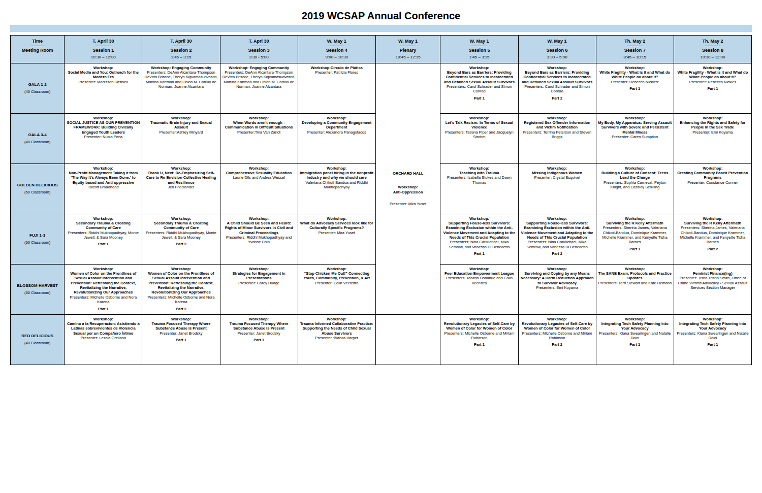2019 WCSAP Annual Conference
| Time Meeting Room | T. April 30 Session 1 10:30 – 12:00 | T. April 30 Session 2 1:45 – 3:15 | T. Apri 30 Session 3 3:30 - 5:00 | W. May 1 Session 4 9:00 – 10:30 | W. May 1 Plenary 10:45 – 12:15 | W. May 1 Session 5 1:45 – 3:15 | W. May 1 Session 6 3:30 – 5:00 | Th. May 2 Session 7 8:45 – 10:15 | Th. May 2 Session 8 10:30 – 12:00 |
| --- | --- | --- | --- | --- | --- | --- | --- | --- | --- |
| GALA 1-2 (40 Classroom) | Workshop: Social Media and You: Outreach for the Modern Era Presenter: Madisson Dashiell | Workshop: Engaging Community Presenters: DeAnn Alcantara-Thompson DeVitta Briscoe, Theryn Kigvamasudvashti, Martina Kartman and Onion M. Carrillo de Norman, Joanne Alcantara | Workshop: Engaging Community Presenters: DeAnn Alcantara-Thompson DeVitta Briscoe, Theryn Kigvamasudvashti, Martina Kartman and Onion M. Carrillo de Norman, Joanne Alcantara | Workshop:Círculo de Plática Presenter: Patricia Flores | ORCHARD HALL Workshop: Anti-Oppression Presenter: Mira Yusef | Workshop: Beyond Bars as Barriers: Providing Confidential Services to Incarcerated and Detained Sexual Assault Survivors Presenters: Carol Schrader and Simon Conrad Part 1 | Workshop: Beyond Bars as Barriers: Providing Confidential Services to Incarcerated and Detained Sexual Assault Survivors Presenters: Carol Schrader and Simon Conrad Part 2 | Workshop: White Fragility - What is it and What do White People do about it? Presenter: Rebecca Nickles: Part 1 | Workshop: White Fragility - What is it and What do White People do about it? Presenter: Rebecca Nickles Part 1 |
| GALA 3-4 (40 Classroom) | Workshop: SOCIAL JUSTICE AS OUR PREVENTION FRAMEWORK: Building Civically Engaged Youth Leaders Presenter: Nubia Pena | Workshop: Traumatic Brain Injury and Sexual Assault Presenter:Ashley Minyard | Workshop: When Words aren't enough - Communication in Difficult Situations Presenter:Tina Van Zandt | Workshop: Developing a Community Engagement Department Presenter: Alexandra Panagotacos | Workshop: Let's Talk Racism: In Terms of Sexual Violence Presenters: Tatiana Piper and Jacquelyn Strohm | Workshop: Registered Sex Offender Information and Victim Notification Presenters: Terrina Peterson and Steven Briggs | Workshop: My Body, My Apparatus: Serving Assault Survivors with Severe and Persistent Mental Illness Presenter: Caren Sumption | Workshop: Enhancing the Rights and Safety for People in the Sex Trade Presenter: Emi Koyama |
| GOLDEN DELICIOUS (60 Classroom) | Workshop: Non-Profit Management Taking it from 'The Way it's Always Been Done,' to Equity-based and Anti-oppressive Talcott Broadhead | Workshop: Thank U, Next: De-Emphasizing Self-Care to Re-Envision Collective Healing and Resilience Jen Friedlander | Workshop: Comprehensive Sexuality Education Laurie Dils and Andrea Wessel | Workshop: Immigration panel hiring in the nonprofit industry and why we should care Valeriana Chikoti-Bandua and Riddhi Mukhopadhyay | Workshop: Teaching with Trauma Presenters: Isabella Stokes and Dawn Thomas | Workshop: Missing Indigenous Women Presenter: Crystal Esquivel | Workshop: Building a Culture of Consent: Teens Lead the Charge Presenters: Sophia Carneval, Peyton Knight, and Cassidy Schilling | Workshop: Creating Community Based Prevention Programs Presenter: Constance Conner |
| FUJI 1-3 (60 Classroom) | Workshop: Secondary Trauma & Creating Community of Care Presenters: Riddhi Mukhopadhyay, Monte Jewell, & Sara Mooney Part 1 | Workshop: Secondary Trauma & Creating Community of Care Presenters: Riddhi Mukhopadhyay, Monte Jewell, & Sara Mooney Part 2 | Workshop: A Child Should Be Seen and Heard: Rights of Minor Survivors in Civil and Criminal Proceedings Presenters: Riddhi Mukhopadhyay and Yvonne Chin | Workshop: What do Advocacy Services look like for Culturally Specific Programs? Presenter: Mira Yusef | Workshop: Supporting House-less Survivors: Examining Exclusion within the Anti-Violence Movement and Adapting to the Needs of This Crucial Population Presenters: Nina CarMichael, Mika Semrow, and Vanessa Di Benedetto Part 1 | Workshop: Supporting House-less Survivors: Examining Exclusion within the Anti-Violence Movement and Adapting to the Needs of This Crucial Population Presenters: Nina CarMichael, Mika Semrow, and Vanessa Di Benedetto Part 2 | Workshop: Surviving the R Kelly Aftermath Presenters: Sherina James, Valeriana Chikoti-Bandua, Dominique Krammer, Michelle Krammer, and Kenyette Tisha Barnes Part 1 | Workshop: Surviving the R Kelly Aftermath Presenters: Sherina James, Valeriana Chikoti-Bandua, Dominique Krammer, Michelle Krammer, and Kenyette Tisha Barnes Part 2 |
| BLOSSOM HARVEST (50 Classroom) | Workshop: Women of Color on the Frontlines of Sexual Assault Intervention and Prevention: Refreshing the Context, Revitalizing the Narrative, Revolutionizing Our Approaches Presenters: Michelle Osborne and Nora Karena Part 1 | Workshop: Women of Color on the Frontlines of Sexual Assault Intervention and Prevention: Refreshing the Context, Revitalizing the Narrative, Revolutionizing Our Approaches Presenters: Michelle Osborne and Nora Karena Part 2 | Workshop: Strategies for Engagement in Presentations Presenter: Corey Hodge | Workshop: “Stop Chicken Me Out!” Connecting Youth, Community, Prevention, & Art Presenter: Colin Veenstra | Workshop: Peer Education Empowerment League Presenters: Tabitha Donahue and Colin Veenstra | Workshop: Surviving and Coping by any Means Necessary: A Harm Reduction Approach to Survivor Advocacy Presenters: Emi Koyama | Workshop: The SANE Exam: Protocols and Practice Updates Presenters: Terri Stewart and Kate Hemann | Workshop: Feminist Finance(ing) Presenter: Tisha Trisha Smith, Office of Crime Victims Advocacy - Sexual Assault Services Section Manager |
| RED DELICIOUS (40 Classroom) | Workshop: Camino a la Recuperacion: Asistiendo a Latinas sobrevivientes de Violencia Sexual por un Compañero Íntimo Presenter: Lesbia Orellana | Workshop: Trauma Focused Therapy Where Substance Abuse is Present Presenter: Janet Brodsky Part 1 | Workshop: Trauma Focused Therapy Where Substance Abuse is Present Presenter: Janet Brodsky Part 1 | Workshop: Trauma Informed Collaborative Practice: Supporting the Needs of Child Sexual Abuse Survivors Presenter :Bianca Harper | | Workshop: Revolutionary Legacies of Self-Care by Women of Color for Women of Color Presenters: Michelle Osborne and Miriam Robinson Part 1 | Workshop: Revolutionary Legacies of Self-Care by Women of Color for Women of Color Presenters: Michelle Osborne and Miriam Robinson Part 2 | Workshop: Integrating Tech Safety Planning into Your Advocacy Presenters: Kiana Swearingen and Natalie Dolci Part 1 | Workshop: Integrating Tech Safety Planning into Your Advocacy Presenters: Kiana Swearingen and Natalie Dolci Part 1 |